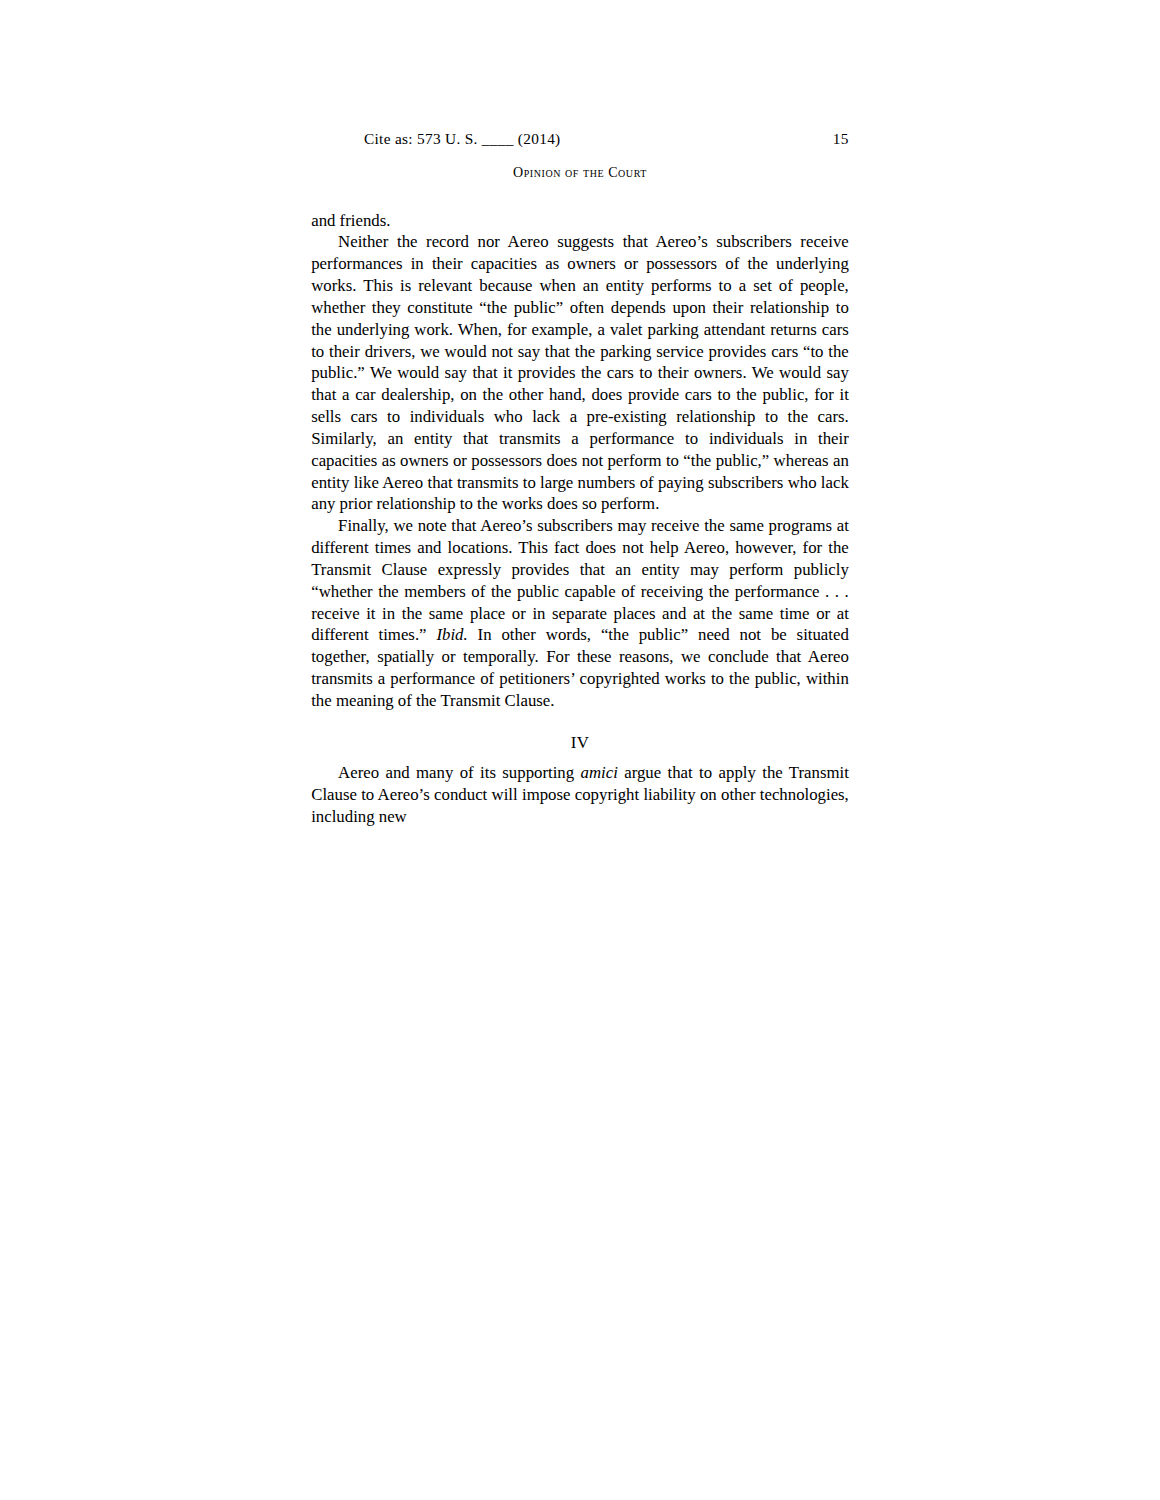Cite as: 573 U. S. ____ (2014) 15
Opinion of the Court
and friends.
Neither the record nor Aereo suggests that Aereo’s subscribers receive performances in their capacities as owners or possessors of the underlying works. This is relevant because when an entity performs to a set of people, whether they constitute “the public” often depends upon their relationship to the underlying work. When, for example, a valet parking attendant returns cars to their drivers, we would not say that the parking service provides cars “to the public.” We would say that it provides the cars to their owners. We would say that a car dealership, on the other hand, does provide cars to the public, for it sells cars to individuals who lack a pre-existing relationship to the cars. Similarly, an entity that transmits a performance to individuals in their capacities as owners or possessors does not perform to “the public,” whereas an entity like Aereo that transmits to large numbers of paying subscribers who lack any prior relationship to the works does so perform.
Finally, we note that Aereo’s subscribers may receive the same programs at different times and locations. This fact does not help Aereo, however, for the Transmit Clause expressly provides that an entity may perform publicly “whether the members of the public capable of receiving the performance . . . receive it in the same place or in separate places and at the same time or at different times.” Ibid. In other words, “the public” need not be situated together, spatially or temporally. For these reasons, we conclude that Aereo transmits a performance of petitioners’ copyrighted works to the public, within the meaning of the Transmit Clause.
IV
Aereo and many of its supporting amici argue that to apply the Transmit Clause to Aereo’s conduct will impose copyright liability on other technologies, including new